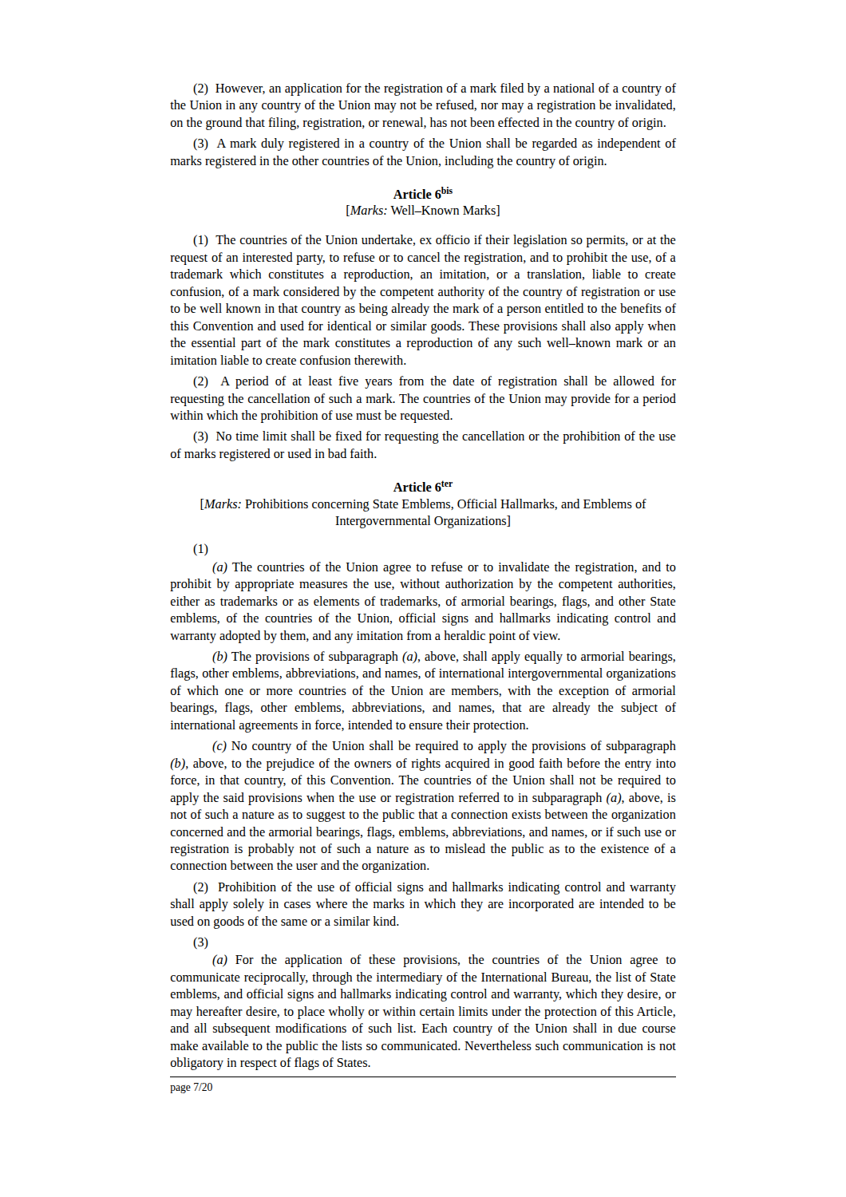(2) However, an application for the registration of a mark filed by a national of a country of the Union in any country of the Union may not be refused, nor may a registration be invalidated, on the ground that filing, registration, or renewal, has not been effected in the country of origin.
(3) A mark duly registered in a country of the Union shall be regarded as independent of marks registered in the other countries of the Union, including the country of origin.
Article 6bis
[Marks: Well–Known Marks]
(1) The countries of the Union undertake, ex officio if their legislation so permits, or at the request of an interested party, to refuse or to cancel the registration, and to prohibit the use, of a trademark which constitutes a reproduction, an imitation, or a translation, liable to create confusion, of a mark considered by the competent authority of the country of registration or use to be well known in that country as being already the mark of a person entitled to the benefits of this Convention and used for identical or similar goods. These provisions shall also apply when the essential part of the mark constitutes a reproduction of any such well–known mark or an imitation liable to create confusion therewith.
(2) A period of at least five years from the date of registration shall be allowed for requesting the cancellation of such a mark. The countries of the Union may provide for a period within which the prohibition of use must be requested.
(3) No time limit shall be fixed for requesting the cancellation or the prohibition of the use of marks registered or used in bad faith.
Article 6ter
[Marks: Prohibitions concerning State Emblems, Official Hallmarks, and Emblems of Intergovernmental Organizations]
(1)
(a) The countries of the Union agree to refuse or to invalidate the registration, and to prohibit by appropriate measures the use, without authorization by the competent authorities, either as trademarks or as elements of trademarks, of armorial bearings, flags, and other State emblems, of the countries of the Union, official signs and hallmarks indicating control and warranty adopted by them, and any imitation from a heraldic point of view.
(b) The provisions of subparagraph (a), above, shall apply equally to armorial bearings, flags, other emblems, abbreviations, and names, of international intergovernmental organizations of which one or more countries of the Union are members, with the exception of armorial bearings, flags, other emblems, abbreviations, and names, that are already the subject of international agreements in force, intended to ensure their protection.
(c) No country of the Union shall be required to apply the provisions of subparagraph (b), above, to the prejudice of the owners of rights acquired in good faith before the entry into force, in that country, of this Convention. The countries of the Union shall not be required to apply the said provisions when the use or registration referred to in subparagraph (a), above, is not of such a nature as to suggest to the public that a connection exists between the organization concerned and the armorial bearings, flags, emblems, abbreviations, and names, or if such use or registration is probably not of such a nature as to mislead the public as to the existence of a connection between the user and the organization.
(2) Prohibition of the use of official signs and hallmarks indicating control and warranty shall apply solely in cases where the marks in which they are incorporated are intended to be used on goods of the same or a similar kind.
(3)
(a) For the application of these provisions, the countries of the Union agree to communicate reciprocally, through the intermediary of the International Bureau, the list of State emblems, and official signs and hallmarks indicating control and warranty, which they desire, or may hereafter desire, to place wholly or within certain limits under the protection of this Article, and all subsequent modifications of such list. Each country of the Union shall in due course make available to the public the lists so communicated. Nevertheless such communication is not obligatory in respect of flags of States.
page 7/20